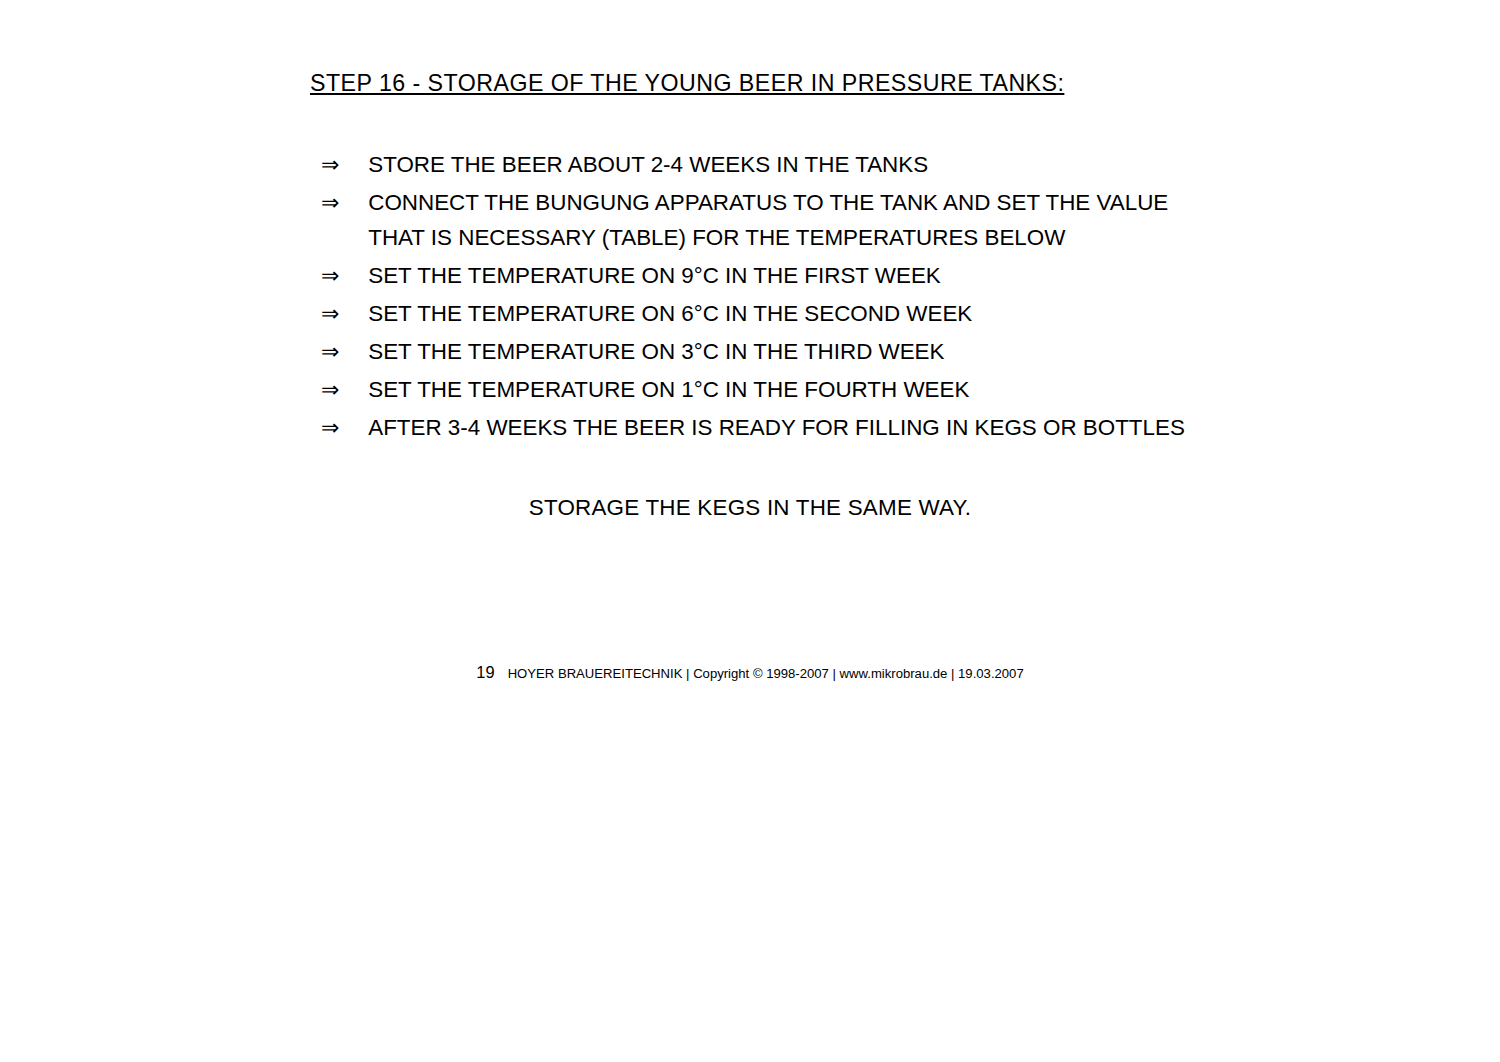STEP 16 - STORAGE OF THE YOUNG BEER IN PRESSURE TANKS:
STORE THE BEER ABOUT 2-4 WEEKS IN THE TANKS
CONNECT THE BUNGUNG APPARATUS TO THE TANK AND SET THE VALUE THAT IS NECESSARY (TABLE) FOR THE TEMPERATURES BELOW
SET THE TEMPERATURE ON 9°C IN THE FIRST WEEK
SET THE TEMPERATURE ON 6°C IN THE SECOND WEEK
SET THE TEMPERATURE ON 3°C IN THE THIRD WEEK
SET THE TEMPERATURE ON 1°C IN THE FOURTH WEEK
AFTER 3-4 WEEKS THE BEER IS READY FOR FILLING IN KEGS OR BOTTLES
STORAGE THE KEGS IN THE SAME WAY.
19 HOYER BRAUEREITECHNIK | Copyright © 1998-2007 | www.mikrobrau.de | 19.03.2007